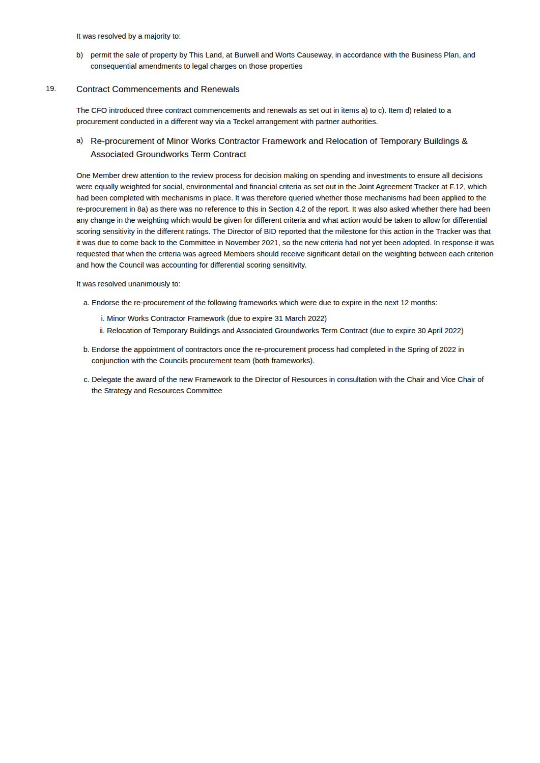It was resolved by a majority to:
b) permit the sale of property by This Land, at Burwell and Worts Causeway, in accordance with the Business Plan, and consequential amendments to legal charges on those properties
19. Contract Commencements and Renewals
The CFO introduced three contract commencements and renewals as set out in items a) to c). Item d) related to a procurement conducted in a different way via a Teckel arrangement with partner authorities.
a) Re-procurement of Minor Works Contractor Framework and Relocation of Temporary Buildings & Associated Groundworks Term Contract
One Member drew attention to the review process for decision making on spending and investments to ensure all decisions were equally weighted for social, environmental and financial criteria as set out in the Joint Agreement Tracker at F.12, which had been completed with mechanisms in place. It was therefore queried whether those mechanisms had been applied to the re-procurement in 8a) as there was no reference to this in Section 4.2 of the report. It was also asked whether there had been any change in the weighting which would be given for different criteria and what action would be taken to allow for differential scoring sensitivity in the different ratings. The Director of BID reported that the milestone for this action in the Tracker was that it was due to come back to the Committee in November 2021, so the new criteria had not yet been adopted. In response it was requested that when the criteria was agreed Members should receive significant detail on the weighting between each criterion and how the Council was accounting for differential scoring sensitivity.
It was resolved unanimously to:
Endorse the re-procurement of the following frameworks which were due to expire in the next 12 months:
Minor Works Contractor Framework (due to expire 31 March 2022)
Relocation of Temporary Buildings and Associated Groundworks Term Contract (due to expire 30 April 2022)
Endorse the appointment of contractors once the re-procurement process had completed in the Spring of 2022 in conjunction with the Councils procurement team (both frameworks).
Delegate the award of the new Framework to the Director of Resources in consultation with the Chair and Vice Chair of the Strategy and Resources Committee